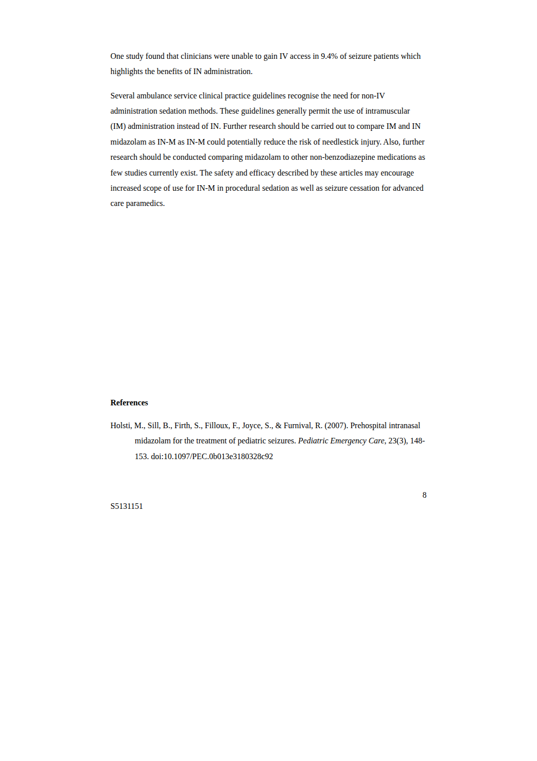One study found that clinicians were unable to gain IV access in 9.4% of seizure patients which highlights the benefits of IN administration.
Several ambulance service clinical practice guidelines recognise the need for non-IV administration sedation methods. These guidelines generally permit the use of intramuscular (IM) administration instead of IN. Further research should be carried out to compare IM and IN midazolam as IN-M as IN-M could potentially reduce the risk of needlestick injury. Also, further research should be conducted comparing midazolam to other non-benzodiazepine medications as few studies currently exist. The safety and efficacy described by these articles may encourage increased scope of use for IN-M in procedural sedation as well as seizure cessation for advanced care paramedics.
References
Holsti, M., Sill, B., Firth, S., Filloux, F., Joyce, S., & Furnival, R. (2007). Prehospital intranasal midazolam for the treatment of pediatric seizures. Pediatric Emergency Care, 23(3), 148-153. doi:10.1097/PEC.0b013e3180328c92
8
S5131151